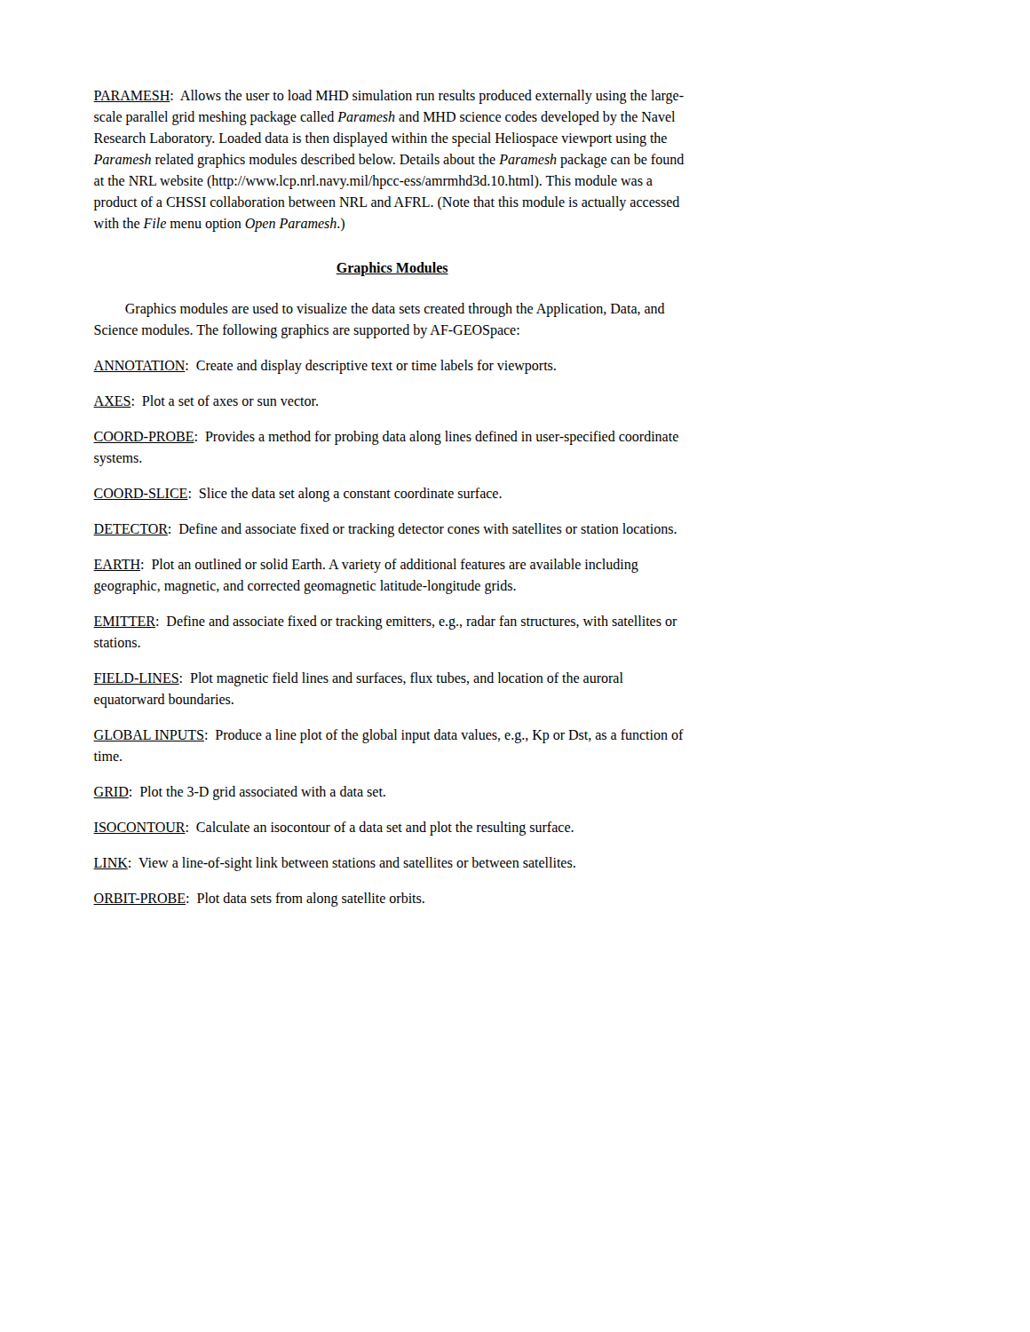PARAMESH: Allows the user to load MHD simulation run results produced externally using the large-scale parallel grid meshing package called Paramesh and MHD science codes developed by the Navel Research Laboratory. Loaded data is then displayed within the special Heliospace viewport using the Paramesh related graphics modules described below. Details about the Paramesh package can be found at the NRL website (http://www.lcp.nrl.navy.mil/hpcc-ess/amrmhd3d.10.html). This module was a product of a CHSSI collaboration between NRL and AFRL. (Note that this module is actually accessed with the File menu option Open Paramesh.)
Graphics Modules
Graphics modules are used to visualize the data sets created through the Application, Data, and Science modules. The following graphics are supported by AF-GEOSpace:
ANNOTATION: Create and display descriptive text or time labels for viewports.
AXES: Plot a set of axes or sun vector.
COORD-PROBE: Provides a method for probing data along lines defined in user-specified coordinate systems.
COORD-SLICE: Slice the data set along a constant coordinate surface.
DETECTOR: Define and associate fixed or tracking detector cones with satellites or station locations.
EARTH: Plot an outlined or solid Earth. A variety of additional features are available including geographic, magnetic, and corrected geomagnetic latitude-longitude grids.
EMITTER: Define and associate fixed or tracking emitters, e.g., radar fan structures, with satellites or stations.
FIELD-LINES: Plot magnetic field lines and surfaces, flux tubes, and location of the auroral equatorward boundaries.
GLOBAL INPUTS: Produce a line plot of the global input data values, e.g., Kp or Dst, as a function of time.
GRID: Plot the 3-D grid associated with a data set.
ISOCONTOUR: Calculate an isocontour of a data set and plot the resulting surface.
LINK: View a line-of-sight link between stations and satellites or between satellites.
ORBIT-PROBE: Plot data sets from along satellite orbits.